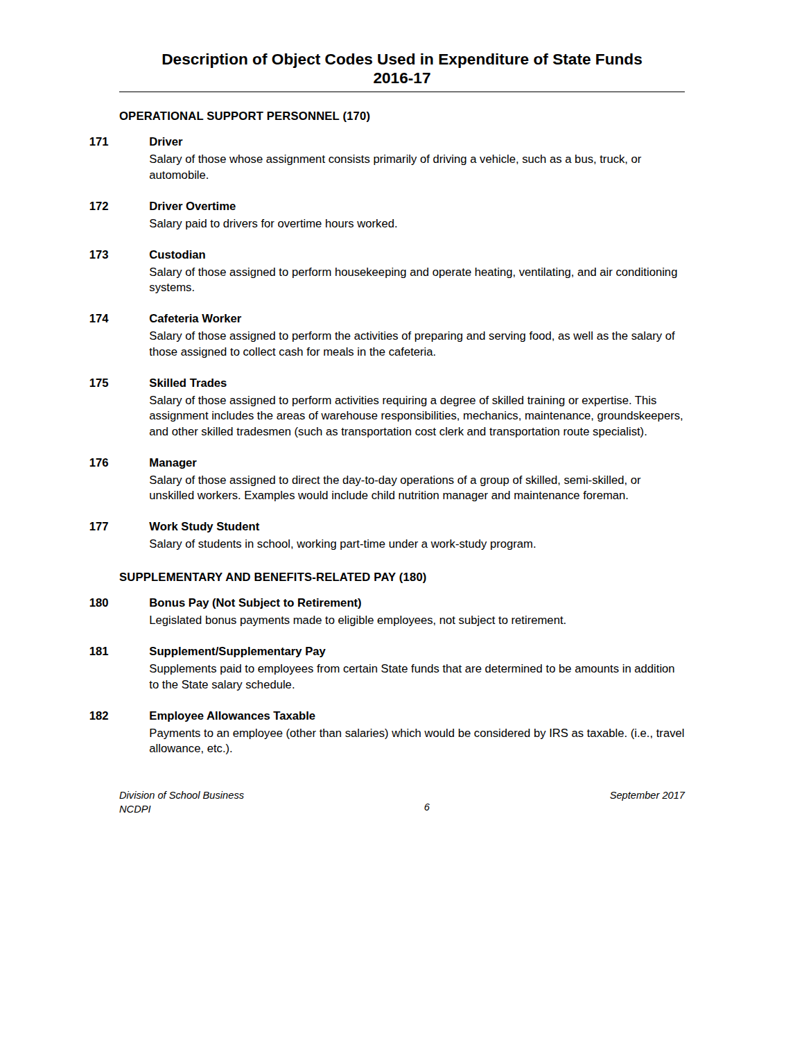Description of Object Codes Used in Expenditure of State Funds 2016-17
OPERATIONAL SUPPORT PERSONNEL (170)
171 Driver
Salary of those whose assignment consists primarily of driving a vehicle, such as a bus, truck, or automobile.
172 Driver Overtime
Salary paid to drivers for overtime hours worked.
173 Custodian
Salary of those assigned to perform housekeeping and operate heating, ventilating, and air conditioning systems.
174 Cafeteria Worker
Salary of those assigned to perform the activities of preparing and serving food, as well as the salary of those assigned to collect cash for meals in the cafeteria.
175 Skilled Trades
Salary of those assigned to perform activities requiring a degree of skilled training or expertise. This assignment includes the areas of warehouse responsibilities, mechanics, maintenance, groundskeepers, and other skilled tradesmen (such as transportation cost clerk and transportation route specialist).
176 Manager
Salary of those assigned to direct the day-to-day operations of a group of skilled, semi-skilled, or unskilled workers. Examples would include child nutrition manager and maintenance foreman.
177 Work Study Student
Salary of students in school, working part-time under a work-study program.
SUPPLEMENTARY AND BENEFITS-RELATED PAY (180)
180 Bonus Pay (Not Subject to Retirement)
Legislated bonus payments made to eligible employees, not subject to retirement.
181 Supplement/Supplementary Pay
Supplements paid to employees from certain State funds that are determined to be amounts in addition to the State salary schedule.
182 Employee Allowances Taxable
Payments to an employee (other than salaries) which would be considered by IRS as taxable. (i.e., travel allowance, etc.).
Division of School Business
NCDPI
6
September 2017